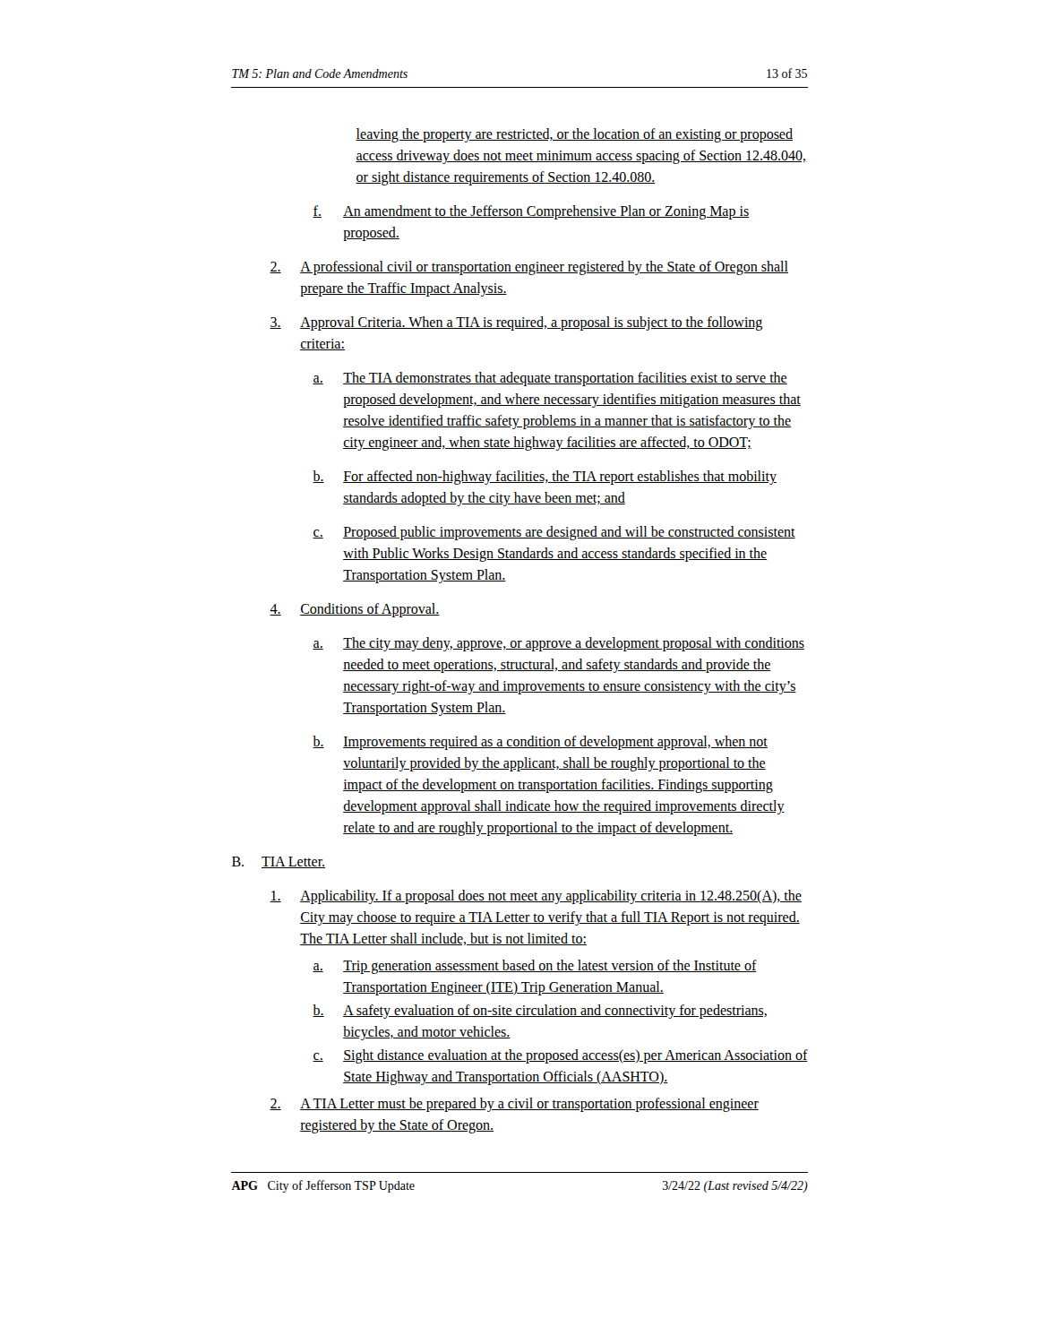TM 5: Plan and Code Amendments 13 of 35
leaving the property are restricted, or the location of an existing or proposed access driveway does not meet minimum access spacing of Section 12.48.040, or sight distance requirements of Section 12.40.080.
f.
An amendment to the Jefferson Comprehensive Plan or Zoning Map is proposed.
2.
A professional civil or transportation engineer registered by the State of Oregon shall prepare the Traffic Impact Analysis.
3.
Approval Criteria. When a TIA is required, a proposal is subject to the following criteria:
a.
The TIA demonstrates that adequate transportation facilities exist to serve the proposed development, and where necessary identifies mitigation measures that resolve identified traffic safety problems in a manner that is satisfactory to the city engineer and, when state highway facilities are affected, to ODOT;
b.
For affected non-highway facilities, the TIA report establishes that mobility standards adopted by the city have been met; and
c.
Proposed public improvements are designed and will be constructed consistent with Public Works Design Standards and access standards specified in the Transportation System Plan.
4.
Conditions of Approval.
a.
The city may deny, approve, or approve a development proposal with conditions needed to meet operations, structural, and safety standards and provide the necessary right-of-way and improvements to ensure consistency with the city’s Transportation System Plan.
b.
Improvements required as a condition of development approval, when not voluntarily provided by the applicant, shall be roughly proportional to the impact of the development on transportation facilities. Findings supporting development approval shall indicate how the required improvements directly relate to and are roughly proportional to the impact of development.
B.
TIA Letter.
1.
Applicability. If a proposal does not meet any applicability criteria in 12.48.250(A), the City may choose to require a TIA Letter to verify that a full TIA Report is not required. The TIA Letter shall include, but is not limited to:
a.
Trip generation assessment based on the latest version of the Institute of Transportation Engineer (ITE) Trip Generation Manual.
b.
A safety evaluation of on-site circulation and connectivity for pedestrians, bicycles, and motor vehicles.
c.
Sight distance evaluation at the proposed access(es) per American Association of State Highway and Transportation Officials (AASHTO).
2.
A TIA Letter must be prepared by a civil or transportation professional engineer registered by the State of Oregon.
APG City of Jefferson TSP Update 3/24/22 (Last revised 5/4/22)